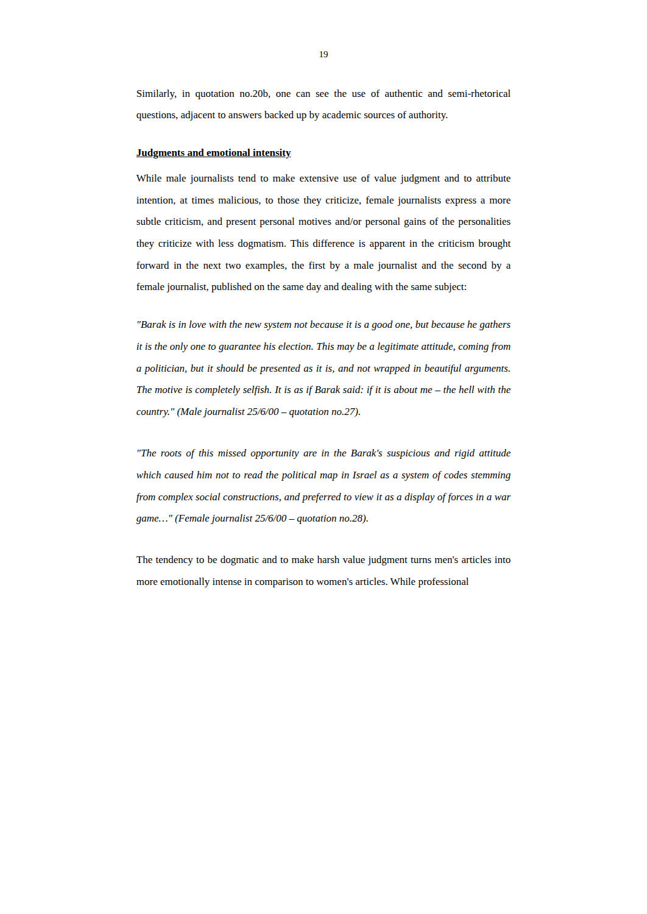19
Similarly, in quotation no.20b, one can see the use of authentic and semi-rhetorical questions, adjacent to answers backed up by academic sources of authority.
Judgments and emotional intensity
While male journalists tend to make extensive use of value judgment and to attribute intention, at times malicious, to those they criticize, female journalists express a more subtle criticism, and present personal motives and/or personal gains of the personalities they criticize with less dogmatism. This difference is apparent in the criticism brought forward in the next two examples, the first by a male journalist and the second by a female journalist, published on the same day and dealing with the same subject:
"Barak is in love with the new system not because it is a good one, but because he gathers it is the only one to guarantee his election. This may be a legitimate attitude, coming from a politician, but it should be presented as it is, and not wrapped in beautiful arguments. The motive is completely selfish. It is as if Barak said: if it is about me – the hell with the country." (Male journalist 25/6/00 – quotation no.27).
"The roots of this missed opportunity are in the Barak's suspicious and rigid attitude which caused him not to read the political map in Israel as a system of codes stemming from complex social constructions, and preferred to view it as a display of forces in a war game…" (Female journalist 25/6/00 – quotation no.28).
The tendency to be dogmatic and to make harsh value judgment turns men's articles into more emotionally intense in comparison to women's articles. While professional